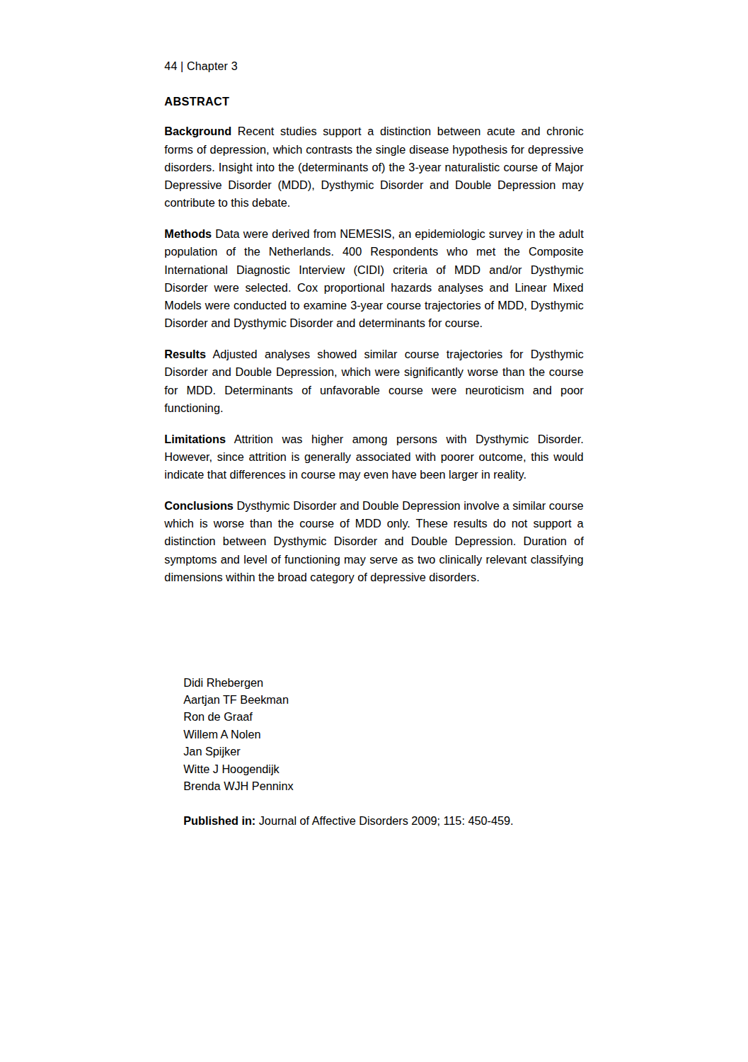44 | Chapter 3
ABSTRACT
Background Recent studies support a distinction between acute and chronic forms of depression, which contrasts the single disease hypothesis for depressive disorders. Insight into the (determinants of) the 3-year naturalistic course of Major Depressive Disorder (MDD), Dysthymic Disorder and Double Depression may contribute to this debate.
Methods Data were derived from NEMESIS, an epidemiologic survey in the adult population of the Netherlands. 400 Respondents who met the Composite International Diagnostic Interview (CIDI) criteria of MDD and/or Dysthymic Disorder were selected. Cox proportional hazards analyses and Linear Mixed Models were conducted to examine 3-year course trajectories of MDD, Dysthymic Disorder and Dysthymic Disorder and determinants for course.
Results Adjusted analyses showed similar course trajectories for Dysthymic Disorder and Double Depression, which were significantly worse than the course for MDD. Determinants of unfavorable course were neuroticism and poor functioning.
Limitations Attrition was higher among persons with Dysthymic Disorder. However, since attrition is generally associated with poorer outcome, this would indicate that differences in course may even have been larger in reality.
Conclusions Dysthymic Disorder and Double Depression involve a similar course which is worse than the course of MDD only. These results do not support a distinction between Dysthymic Disorder and Double Depression. Duration of symptoms and level of functioning may serve as two clinically relevant classifying dimensions within the broad category of depressive disorders.
Didi Rhebergen
Aartjan TF Beekman
Ron de Graaf
Willem A Nolen
Jan Spijker
Witte J Hoogendijk
Brenda WJH Penninx
Published in: Journal of Affective Disorders 2009; 115: 450-459.